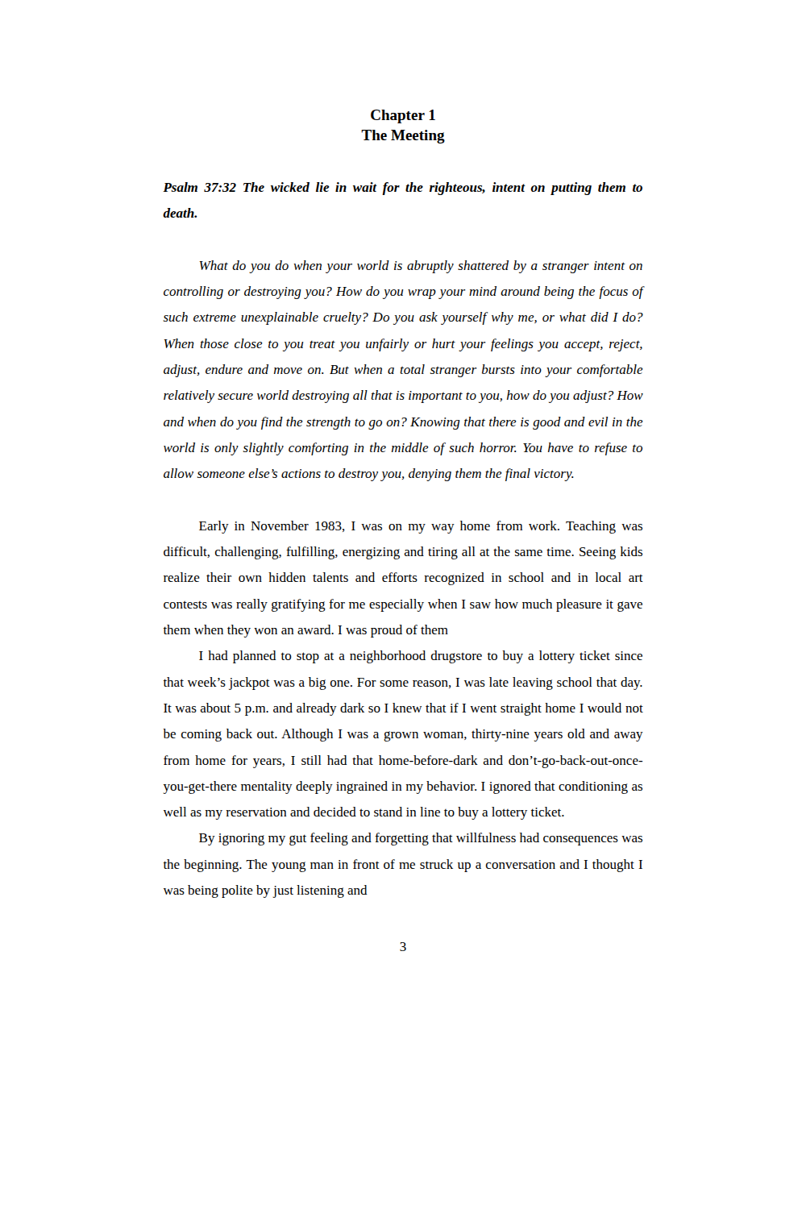Chapter 1 The Meeting
Psalm 37:32 The wicked lie in wait for the righteous, intent on putting them to death.
What do you do when your world is abruptly shattered by a stranger intent on controlling or destroying you? How do you wrap your mind around being the focus of such extreme unexplainable cruelty? Do you ask yourself why me, or what did I do? When those close to you treat you unfairly or hurt your feelings you accept, reject, adjust, endure and move on. But when a total stranger bursts into your comfortable relatively secure world destroying all that is important to you, how do you adjust? How and when do you find the strength to go on? Knowing that there is good and evil in the world is only slightly comforting in the middle of such horror. You have to refuse to allow someone else’s actions to destroy you, denying them the final victory.
Early in November 1983, I was on my way home from work. Teaching was difficult, challenging, fulfilling, energizing and tiring all at the same time. Seeing kids realize their own hidden talents and efforts recognized in school and in local art contests was really gratifying for me especially when I saw how much pleasure it gave them when they won an award. I was proud of them
I had planned to stop at a neighborhood drugstore to buy a lottery ticket since that week’s jackpot was a big one. For some reason, I was late leaving school that day. It was about 5 p.m. and already dark so I knew that if I went straight home I would not be coming back out. Although I was a grown woman, thirty-nine years old and away from home for years, I still had that home-before-dark and don’t-go-back-out-once-you-get-there mentality deeply ingrained in my behavior. I ignored that conditioning as well as my reservation and decided to stand in line to buy a lottery ticket.
By ignoring my gut feeling and forgetting that willfulness had consequences was the beginning. The young man in front of me struck up a conversation and I thought I was being polite by just listening and
3